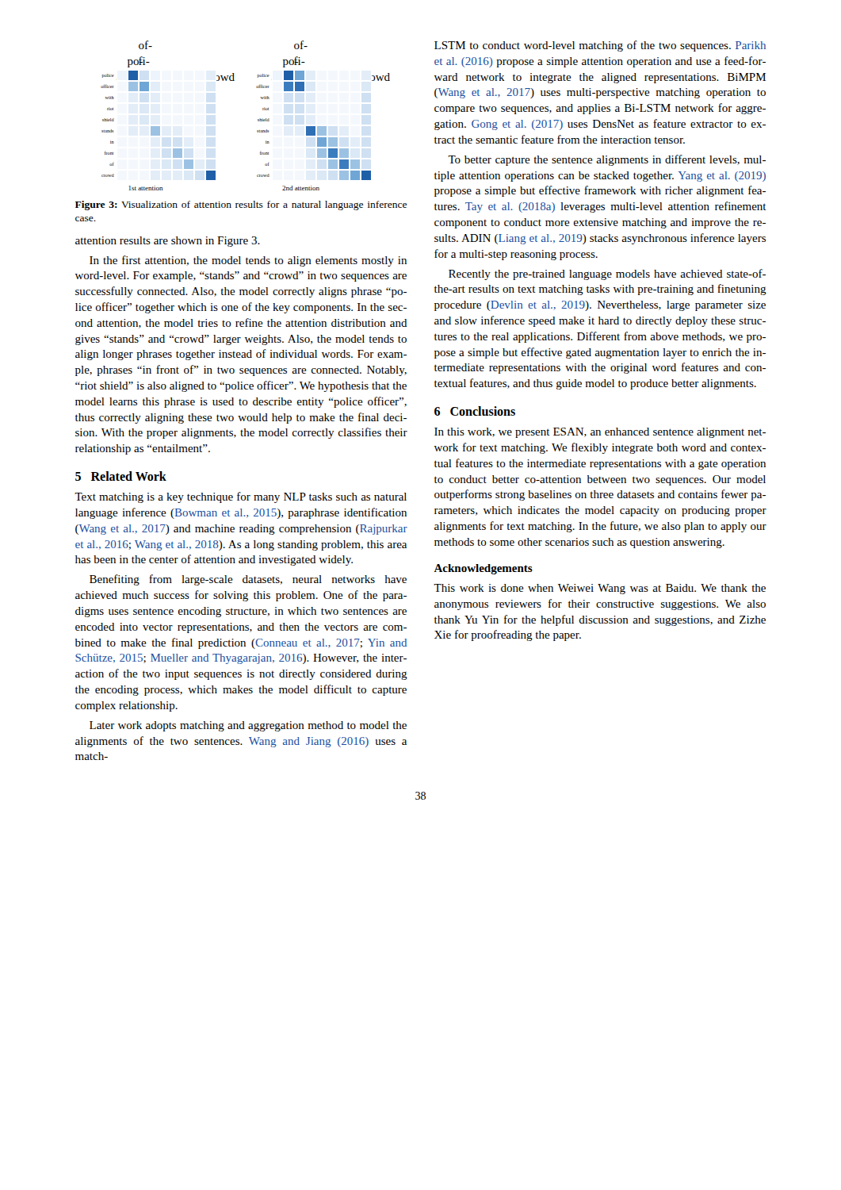a
police
officer
stands
in
front
of
a
crowd
police
officer
with
riot
shield
stands
in
front
of
crowd
1st attention
a
police
officer
stands
in
front
of
a
crowd
police
officer
with
riot
shield
stands
in
front
of
crowd
2nd attention
Figure 3: Visualization of attention results for a natural language inference case.
attention results are shown in Figure 3.
In the first attention, the model tends to align elements mostly in word-level. For example, “stands” and “crowd” in two sequences are successfully connected. Also, the model correctly aligns phrase “police officer” together which is one of the key components. In the second attention, the model tries to refine the attention distribution and gives “stands” and “crowd” larger weights. Also, the model tends to align longer phrases together instead of individual words. For example, phrases “in front of” in two sequences are connected. Notably, “riot shield” is also aligned to “police officer”. We hypothesis that the model learns this phrase is used to describe entity “police officer”, thus correctly aligning these two would help to make the final decision. With the proper alignments, the model correctly classifies their relationship as “entailment”.
5 Related Work
Text matching is a key technique for many NLP tasks such as natural language inference (Bowman et al., 2015), paraphrase identification (Wang et al., 2017) and machine reading comprehension (Rajpurkar et al., 2016; Wang et al., 2018). As a long standing problem, this area has been in the center of attention and investigated widely.
Benefiting from large-scale datasets, neural networks have achieved much success for solving this problem. One of the paradigms uses sentence encoding structure, in which two sentences are encoded into vector representations, and then the vectors are combined to make the final prediction (Conneau et al., 2017; Yin and Schütze, 2015; Mueller and Thyagarajan, 2016). However, the interaction of the two input sequences is not directly considered during the encoding process, which makes the model difficult to capture complex relationship.
Later work adopts matching and aggregation method to model the alignments of the two sentences. Wang and Jiang (2016) uses a match-
LSTM to conduct word-level matching of the two sequences. Parikh et al. (2016) propose a simple attention operation and use a feed-forward network to integrate the aligned representations. BiMPM (Wang et al., 2017) uses multi-perspective matching operation to compare two sequences, and applies a Bi-LSTM network for aggregation. Gong et al. (2017) uses DensNet as feature extractor to extract the semantic feature from the interaction tensor.
To better capture the sentence alignments in different levels, multiple attention operations can be stacked together. Yang et al. (2019) propose a simple but effective framework with richer alignment features. Tay et al. (2018a) leverages multi-level attention refinement component to conduct more extensive matching and improve the results. ADIN (Liang et al., 2019) stacks asynchronous inference layers for a multi-step reasoning process.
Recently the pre-trained language models have achieved state-of-the-art results on text matching tasks with pre-training and finetuning procedure (Devlin et al., 2019). Nevertheless, large parameter size and slow inference speed make it hard to directly deploy these structures to the real applications. Different from above methods, we propose a simple but effective gated augmentation layer to enrich the intermediate representations with the original word features and contextual features, and thus guide model to produce better alignments.
6 Conclusions
In this work, we present ESAN, an enhanced sentence alignment network for text matching. We flexibly integrate both word and contextual features to the intermediate representations with a gate operation to conduct better co-attention between two sequences. Our model outperforms strong baselines on three datasets and contains fewer parameters, which indicates the model capacity on producing proper alignments for text matching. In the future, we also plan to apply our methods to some other scenarios such as question answering.
Acknowledgements
This work is done when Weiwei Wang was at Baidu. We thank the anonymous reviewers for their constructive suggestions. We also thank Yu Yin for the helpful discussion and suggestions, and Zizhe Xie for proofreading the paper.
38